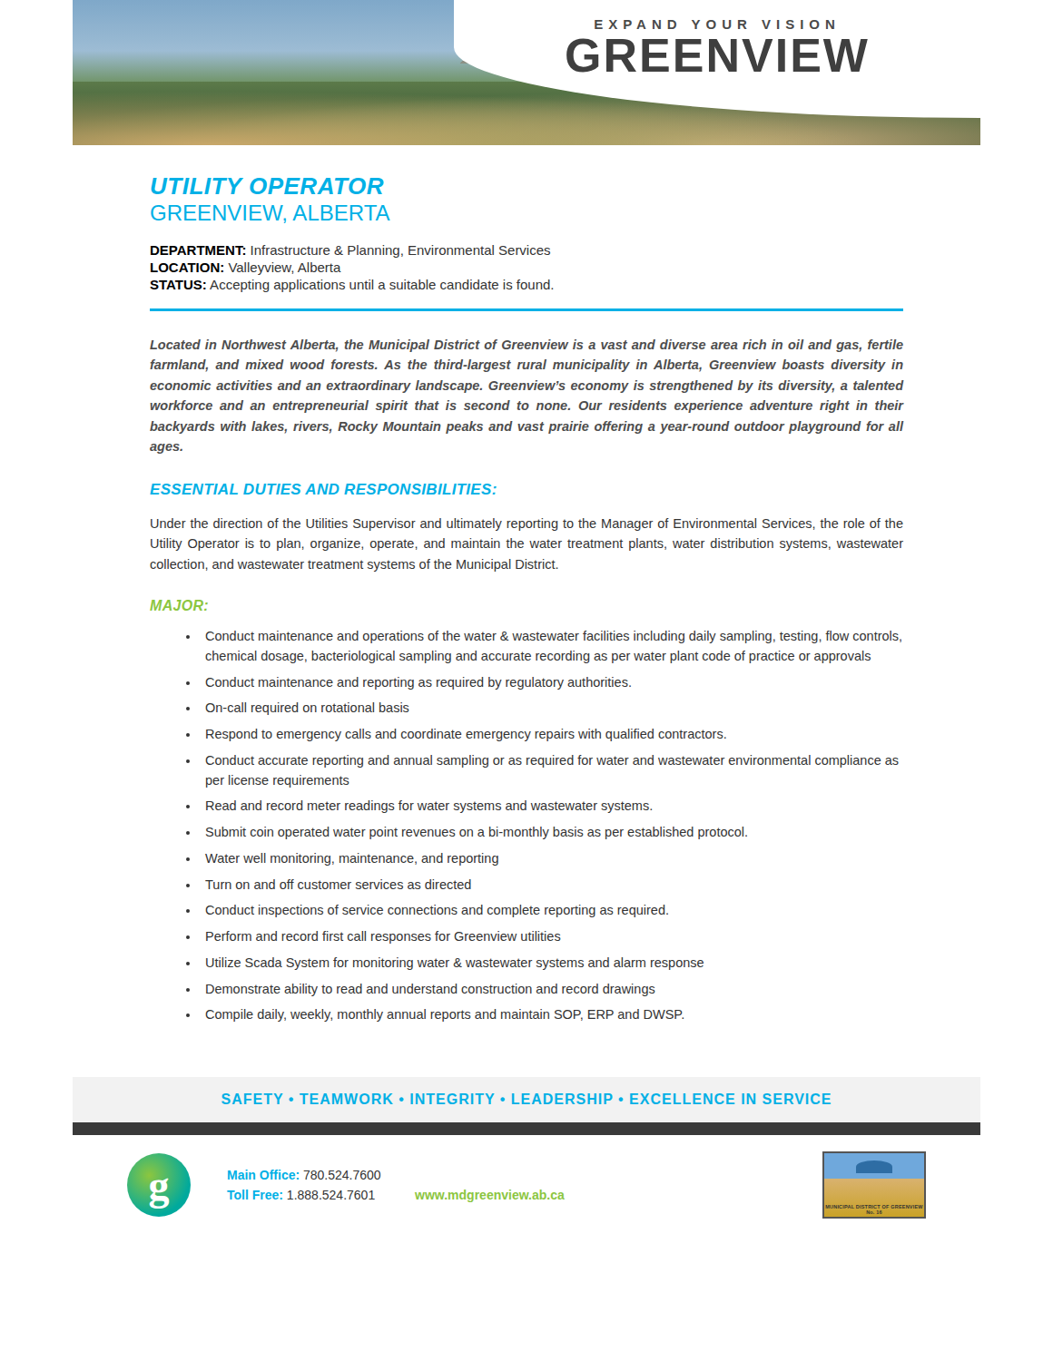EXPAND YOUR VISION
GREENVIEW
UTILITY OPERATOR
GREENVIEW, ALBERTA
DEPARTMENT: Infrastructure & Planning, Environmental Services
LOCATION: Valleyview, Alberta
STATUS: Accepting applications until a suitable candidate is found.
Located in Northwest Alberta, the Municipal District of Greenview is a vast and diverse area rich in oil and gas, fertile farmland, and mixed wood forests. As the third-largest rural municipality in Alberta, Greenview boasts diversity in economic activities and an extraordinary landscape. Greenview’s economy is strengthened by its diversity, a talented workforce and an entrepreneurial spirit that is second to none. Our residents experience adventure right in their backyards with lakes, rivers, Rocky Mountain peaks and vast prairie offering a year-round outdoor playground for all ages.
ESSENTIAL DUTIES AND RESPONSIBILITIES:
Under the direction of the Utilities Supervisor and ultimately reporting to the Manager of Environmental Services, the role of the Utility Operator is to plan, organize, operate, and maintain the water treatment plants, water distribution systems, wastewater collection, and wastewater treatment systems of the Municipal District.
MAJOR:
Conduct maintenance and operations of the water & wastewater facilities including daily sampling, testing, flow controls, chemical dosage, bacteriological sampling and accurate recording as per water plant code of practice or approvals
Conduct maintenance and reporting as required by regulatory authorities.
On-call required on rotational basis
Respond to emergency calls and coordinate emergency repairs with qualified contractors.
Conduct accurate reporting and annual sampling or as required for water and wastewater environmental compliance as per license requirements
Read and record meter readings for water systems and wastewater systems.
Submit coin operated water point revenues on a bi-monthly basis as per established protocol.
Water well monitoring, maintenance, and reporting
Turn on and off customer services as directed
Conduct inspections of service connections and complete reporting as required.
Perform and record first call responses for Greenview utilities
Utilize Scada System for monitoring water & wastewater systems and alarm response
Demonstrate ability to read and understand construction and record drawings
Compile daily, weekly, monthly annual reports and maintain SOP, ERP and DWSP.
SAFETY • TEAMWORK • INTEGRITY • LEADERSHIP • EXCELLENCE IN SERVICE
Main Office: 780.524.7600
Toll Free: 1.888.524.7601 www.mdgreenview.ab.ca
MUNICIPAL DISTRICT OF GREENVIEW No. 16